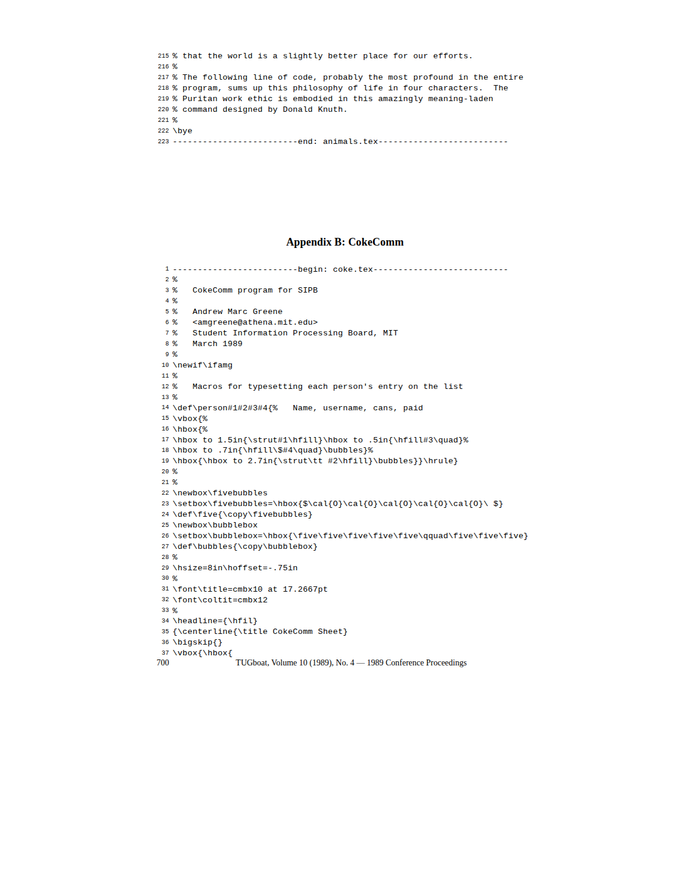215% that the world is a slightly better place for our efforts.
216%
217% The following line of code, probably the most profound in the entire
218% program, sums up this philosophy of life in four characters.  The
219% Puritan work ethic is embodied in this amazingly meaning-laden
220% command designed by Donald Knuth.
221%
222\bye
223-------------------------end: animals.tex--------------------------
Appendix B: CokeComm
1-------------------------begin: coke.tex---------------------------
2%
3%   CokeComm program for SIPB
4%
5%   Andrew Marc Greene
6%   <amgreene@athena.mit.edu>
7%   Student Information Processing Board, MIT
8%   March 1989
9%
10\newif\ifamg
11%
12%   Macros for typesetting each person's entry on the list
13%
14\def\person#1#2#3#4{%   Name, username, cans, paid
15\vbox{%
16\hbox{%
17\hbox to 1.5in{\strut#1\hfill}\hbox to .5in{\hfill#3\quad}%
18\hbox to .7in{\hfill\$#4\quad}\bubbles}%
19\hbox{\hbox to 2.7in{\strut\tt #2\hfill}\bubbles}}\hrule}
20%
21%
22\newbox\fivebubbles
23\setbox\fivebubbles=\hbox{$\cal{O}\cal{O}\cal{O}\cal{O}\cal{O}\ $}
24\def\five{\copy\fivebubbles}
25\newbox\bubblebox
26\setbox\bubblebox=\hbox{\five\five\five\five\five\qquad\five\five\five}
27\def\bubbles{\copy\bubblebox}
28%
29\hsize=8in\hoffset=-.75in
30%
31\font\title=cmbx10 at 17.2667pt
32\font\coltit=cmbx12
33%
34\headline={\hfil}
35{\centerline{\title CokeComm Sheet}
36\bigskip{}
37\vbox{\hbox{
700
TUGboat, Volume 10 (1989), No. 4 — 1989 Conference Proceedings